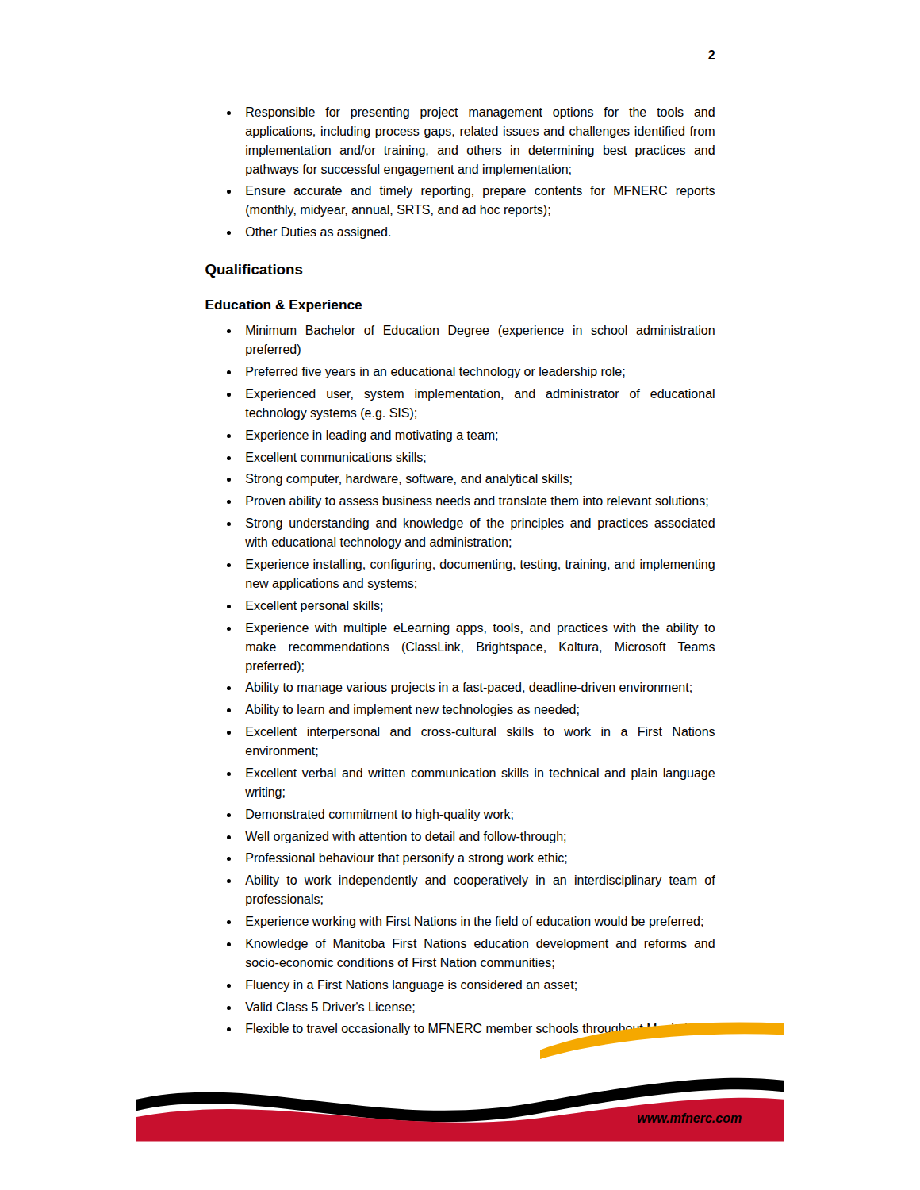2
Responsible for presenting project management options for the tools and applications, including process gaps, related issues and challenges identified from implementation and/or training, and others in determining best practices and pathways for successful engagement and implementation;
Ensure accurate and timely reporting, prepare contents for MFNERC reports (monthly, midyear, annual, SRTS, and ad hoc reports);
Other Duties as assigned.
Qualifications
Education & Experience
Minimum Bachelor of Education Degree (experience in school administration preferred)
Preferred five years in an educational technology or leadership role;
Experienced user, system implementation, and administrator of educational technology systems (e.g. SIS);
Experience in leading and motivating a team;
Excellent communications skills;
Strong computer, hardware, software, and analytical skills;
Proven ability to assess business needs and translate them into relevant solutions;
Strong understanding and knowledge of the principles and practices associated with educational technology and administration;
Experience installing, configuring, documenting, testing, training, and implementing new applications and systems;
Excellent personal skills;
Experience with multiple eLearning apps, tools, and practices with the ability to make recommendations (ClassLink, Brightspace, Kaltura, Microsoft Teams preferred);
Ability to manage various projects in a fast-paced, deadline-driven environment;
Ability to learn and implement new technologies as needed;
Excellent interpersonal and cross-cultural skills to work in a First Nations environment;
Excellent verbal and written communication skills in technical and plain language writing;
Demonstrated commitment to high-quality work;
Well organized with attention to detail and follow-through;
Professional behaviour that personify a strong work ethic;
Ability to work independently and cooperatively in an interdisciplinary team of professionals;
Experience working with First Nations in the field of education would be preferred;
Knowledge of Manitoba First Nations education development and reforms and socio-economic conditions of First Nation communities;
Fluency in a First Nations language is considered an asset;
Valid Class 5 Driver's License;
Flexible to travel occasionally to MFNERC member schools throughout Manitoba;
www.mfnerc.com